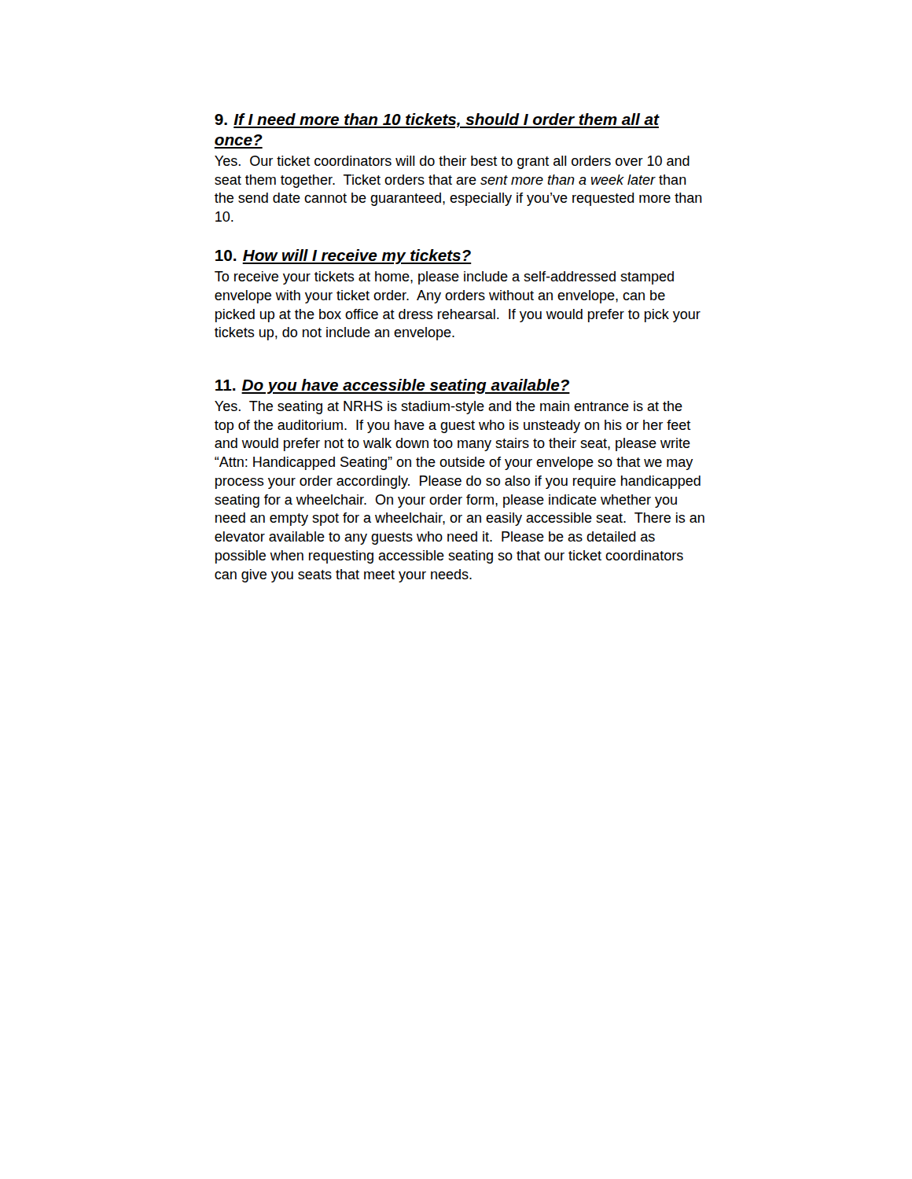9. If I need more than 10 tickets, should I order them all at once?
Yes. Our ticket coordinators will do their best to grant all orders over 10 and seat them together. Ticket orders that are sent more than a week later than the send date cannot be guaranteed, especially if you’ve requested more than 10.
10. How will I receive my tickets?
To receive your tickets at home, please include a self-addressed stamped envelope with your ticket order. Any orders without an envelope, can be picked up at the box office at dress rehearsal. If you would prefer to pick your tickets up, do not include an envelope.
11. Do you have accessible seating available?
Yes. The seating at NRHS is stadium-style and the main entrance is at the top of the auditorium. If you have a guest who is unsteady on his or her feet and would prefer not to walk down too many stairs to their seat, please write “Attn: Handicapped Seating” on the outside of your envelope so that we may process your order accordingly. Please do so also if you require handicapped seating for a wheelchair. On your order form, please indicate whether you need an empty spot for a wheelchair, or an easily accessible seat. There is an elevator available to any guests who need it. Please be as detailed as possible when requesting accessible seating so that our ticket coordinators can give you seats that meet your needs.